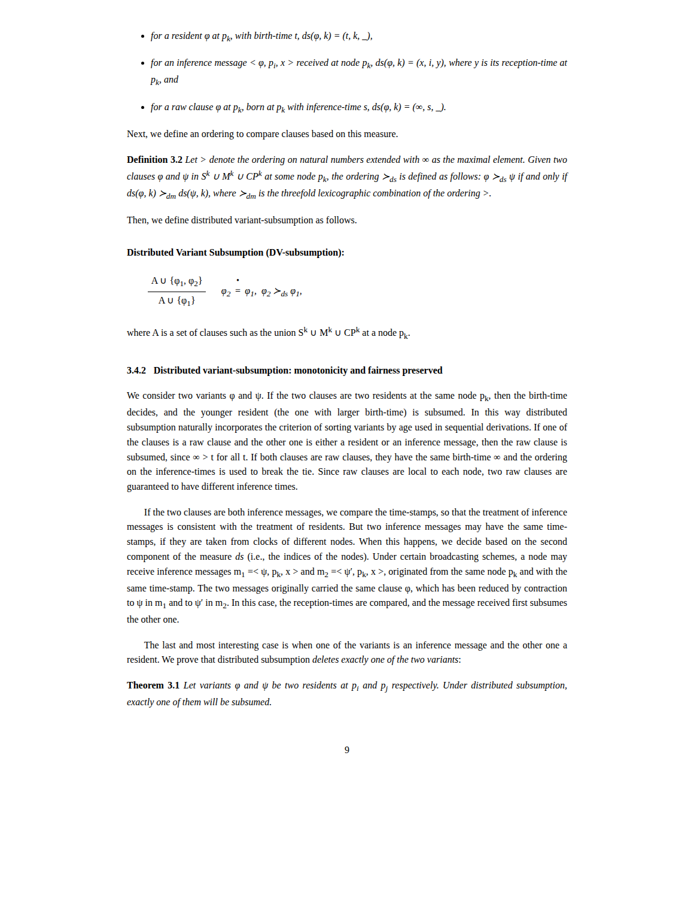for a resident φ at pk, with birth-time t, ds(φ, k) = (t, k, _),
for an inference message < φ, pi, x > received at node pk, ds(φ, k) = (x, i, y), where y is its reception-time at pk, and
for a raw clause φ at pk, born at pk with inference-time s, ds(φ, k) = (∞, s, _).
Next, we define an ordering to compare clauses based on this measure.
Definition 3.2 Let > denote the ordering on natural numbers extended with ∞ as the maximal element. Given two clauses φ and ψ in Sk ∪ Mk ∪ CPk at some node pk, the ordering ≻ds is defined as follows: φ ≻ds ψ if and only if ds(φ, k) ≻dm ds(ψ, k), where ≻dm is the threefold lexicographic combination of the ordering >.
Then, we define distributed variant-subsumption as follows.
Distributed Variant Subsumption (DV-subsumption):
A ∪ {φ1, φ2} A ∪ {φ1} φ2 •= φ1, φ2 ≻ds φ1,
where A is a set of clauses such as the union Sk ∪ Mk ∪ CPk at a node pk.
3.4.2 Distributed variant-subsumption: monotonicity and fairness preserved
We consider two variants φ and ψ. If the two clauses are two residents at the same node pk, then the birth-time decides, and the younger resident (the one with larger birth-time) is subsumed. In this way distributed subsumption naturally incorporates the criterion of sorting variants by age used in sequential derivations. If one of the clauses is a raw clause and the other one is either a resident or an inference message, then the raw clause is subsumed, since ∞ > t for all t. If both clauses are raw clauses, they have the same birth-time ∞ and the ordering on the inference-times is used to break the tie. Since raw clauses are local to each node, two raw clauses are guaranteed to have different inference times.
If the two clauses are both inference messages, we compare the time-stamps, so that the treatment of inference messages is consistent with the treatment of residents. But two inference messages may have the same time-stamps, if they are taken from clocks of different nodes. When this happens, we decide based on the second component of the measure ds (i.e., the indices of the nodes). Under certain broadcasting schemes, a node may receive inference messages m1 =< ψ, pk, x > and m2 =< ψ′, pk, x >, originated from the same node pk and with the same time-stamp. The two messages originally carried the same clause φ, which has been reduced by contraction to ψ in m1 and to ψ′ in m2. In this case, the reception-times are compared, and the message received first subsumes the other one.
The last and most interesting case is when one of the variants is an inference message and the other one a resident. We prove that distributed subsumption deletes exactly one of the two variants:
Theorem 3.1 Let variants φ and ψ be two residents at pi and pj respectively. Under distributed subsumption, exactly one of them will be subsumed.
9